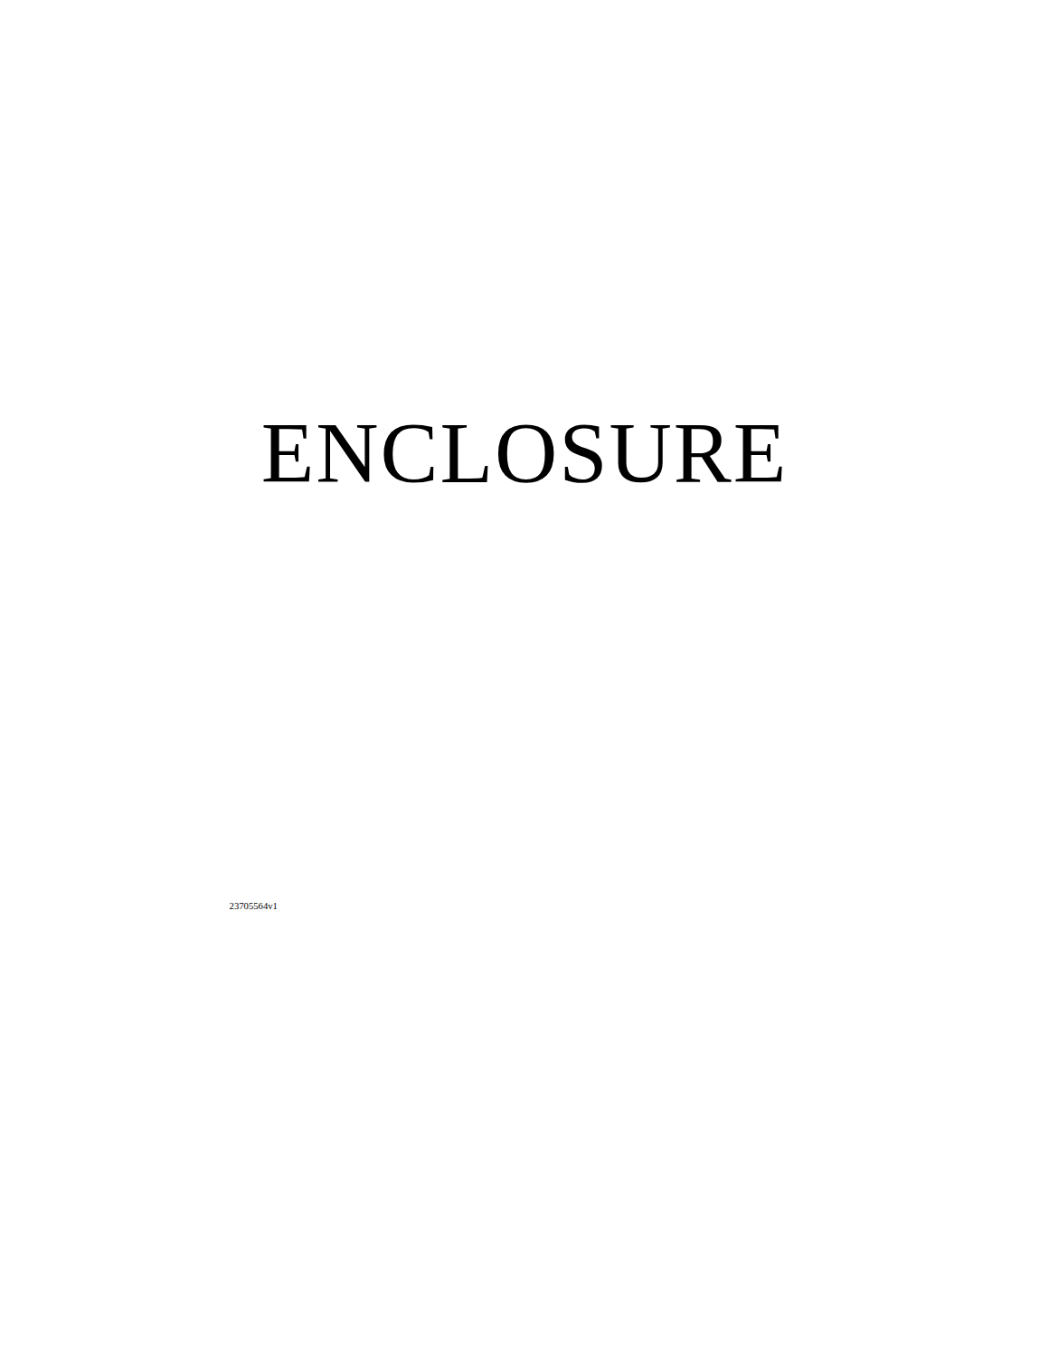ENCLOSURE
23705564v1